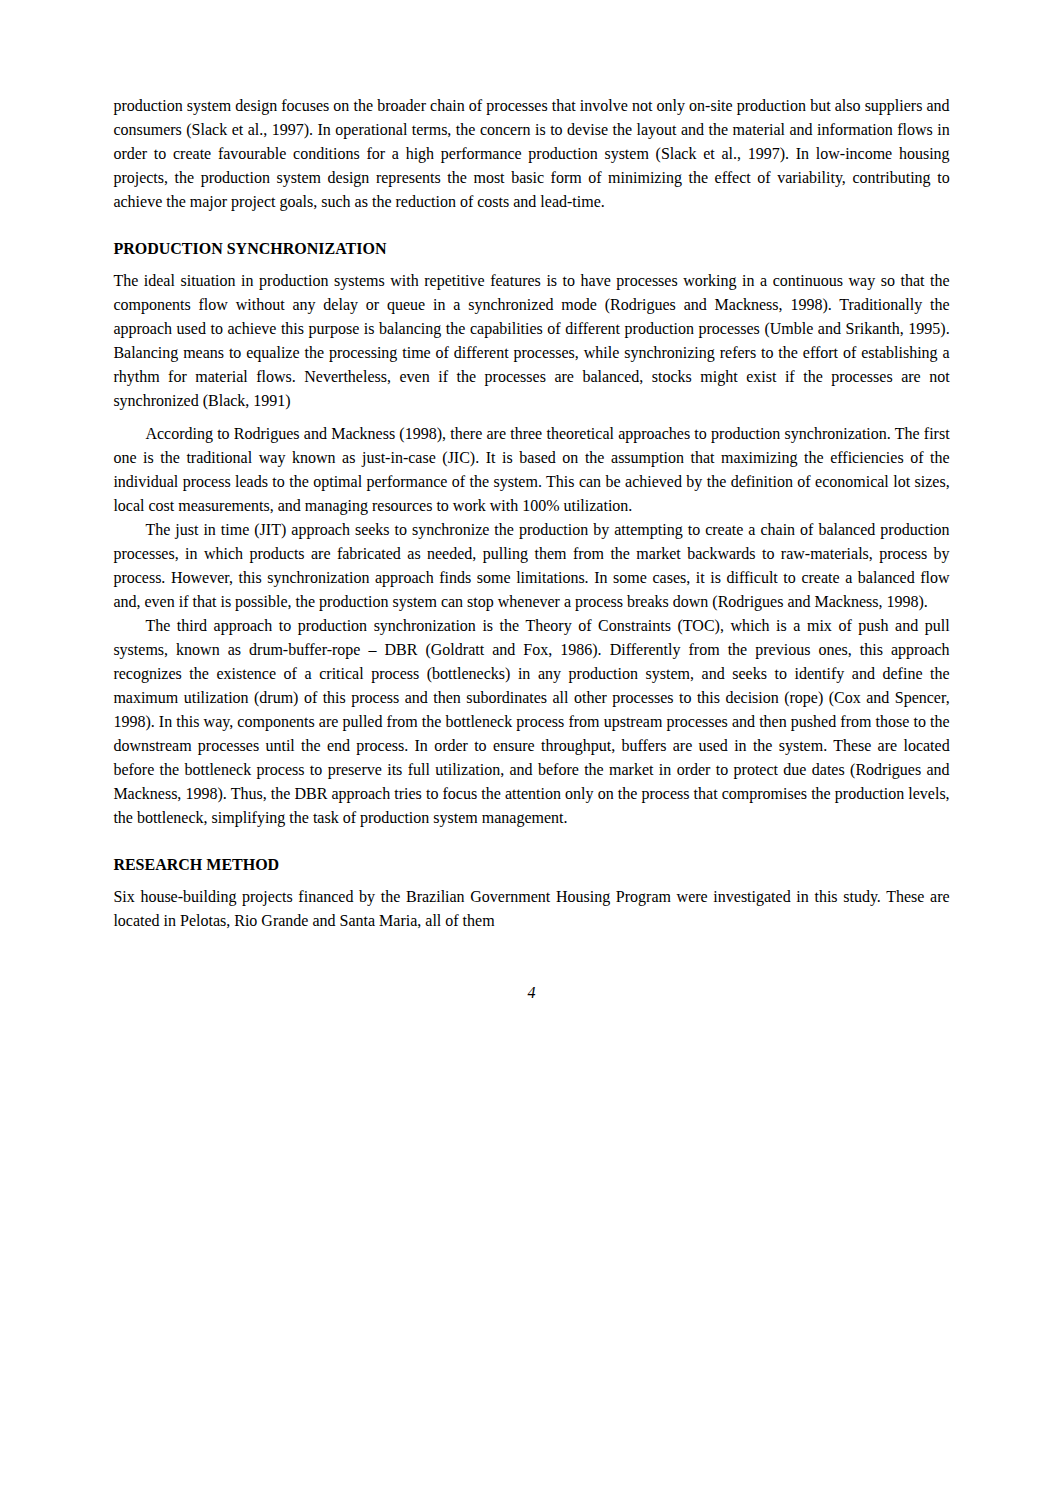production system design focuses on the broader chain of processes that involve not only on-site production but also suppliers and consumers (Slack et al., 1997). In operational terms, the concern is to devise the layout and the material and information flows in order to create favourable conditions for a high performance production system (Slack et al., 1997). In low-income housing projects, the production system design represents the most basic form of minimizing the effect of variability, contributing to achieve the major project goals, such as the reduction of costs and lead-time.
Production Synchronization
The ideal situation in production systems with repetitive features is to have processes working in a continuous way so that the components flow without any delay or queue in a synchronized mode (Rodrigues and Mackness, 1998). Traditionally the approach used to achieve this purpose is balancing the capabilities of different production processes (Umble and Srikanth, 1995). Balancing means to equalize the processing time of different processes, while synchronizing refers to the effort of establishing a rhythm for material flows. Nevertheless, even if the processes are balanced, stocks might exist if the processes are not synchronized (Black, 1991)
According to Rodrigues and Mackness (1998), there are three theoretical approaches to production synchronization. The first one is the traditional way known as just-in-case (JIC). It is based on the assumption that maximizing the efficiencies of the individual process leads to the optimal performance of the system. This can be achieved by the definition of economical lot sizes, local cost measurements, and managing resources to work with 100% utilization.
The just in time (JIT) approach seeks to synchronize the production by attempting to create a chain of balanced production processes, in which products are fabricated as needed, pulling them from the market backwards to raw-materials, process by process. However, this synchronization approach finds some limitations. In some cases, it is difficult to create a balanced flow and, even if that is possible, the production system can stop whenever a process breaks down (Rodrigues and Mackness, 1998).
The third approach to production synchronization is the Theory of Constraints (TOC), which is a mix of push and pull systems, known as drum-buffer-rope – DBR (Goldratt and Fox, 1986). Differently from the previous ones, this approach recognizes the existence of a critical process (bottlenecks) in any production system, and seeks to identify and define the maximum utilization (drum) of this process and then subordinates all other processes to this decision (rope) (Cox and Spencer, 1998). In this way, components are pulled from the bottleneck process from upstream processes and then pushed from those to the downstream processes until the end process. In order to ensure throughput, buffers are used in the system. These are located before the bottleneck process to preserve its full utilization, and before the market in order to protect due dates (Rodrigues and Mackness, 1998). Thus, the DBR approach tries to focus the attention only on the process that compromises the production levels, the bottleneck, simplifying the task of production system management.
Research Method
Six house-building projects financed by the Brazilian Government Housing Program were investigated in this study. These are located in Pelotas, Rio Grande and Santa Maria, all of them
4